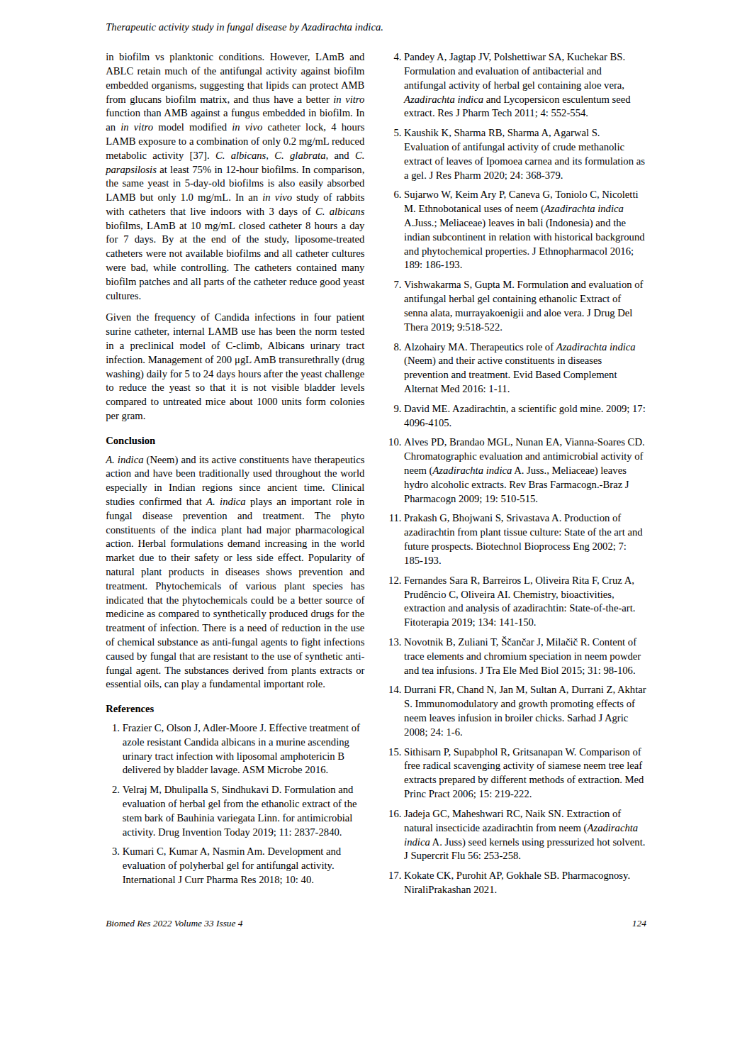Therapeutic activity study in fungal disease by Azadirachta indica.
in biofilm vs planktonic conditions. However, LAmB and ABLC retain much of the antifungal activity against biofilm embedded organisms, suggesting that lipids can protect AMB from glucans biofilm matrix, and thus have a better in vitro function than AMB against a fungus embedded in biofilm. In an in vitro model modified in vivo catheter lock, 4 hours LAMB exposure to a combination of only 0.2 mg/mL reduced metabolic activity [37]. C. albicans, C. glabrata, and C. parapsilosis at least 75% in 12-hour biofilms. In comparison, the same yeast in 5-day-old biofilms is also easily absorbed LAMB but only 1.0 mg/mL. In an in vivo study of rabbits with catheters that live indoors with 3 days of C. albicans biofilms, LAmB at 10 mg/mL closed catheter 8 hours a day for 7 days. By at the end of the study, liposome-treated catheters were not available biofilms and all catheter cultures were bad, while controlling. The catheters contained many biofilm patches and all parts of the catheter reduce good yeast cultures.
Given the frequency of Candida infections in four patient surine catheter, internal LAMB use has been the norm tested in a preclinical model of C-climb, Albicans urinary tract infection. Management of 200 μgL AmB transurethrally (drug washing) daily for 5 to 24 days hours after the yeast challenge to reduce the yeast so that it is not visible bladder levels compared to untreated mice about 1000 units form colonies per gram.
Conclusion
A. indica (Neem) and its active constituents have therapeutics action and have been traditionally used throughout the world especially in Indian regions since ancient time. Clinical studies confirmed that A. indica plays an important role in fungal disease prevention and treatment. The phyto constituents of the indica plant had major pharmacological action. Herbal formulations demand increasing in the world market due to their safety or less side effect. Popularity of natural plant products in diseases shows prevention and treatment. Phytochemicals of various plant species has indicated that the phytochemicals could be a better source of medicine as compared to synthetically produced drugs for the treatment of infection. There is a need of reduction in the use of chemical substance as anti-fungal agents to fight infections caused by fungal that are resistant to the use of synthetic anti-fungal agent. The substances derived from plants extracts or essential oils, can play a fundamental important role.
References
Frazier C, Olson J, Adler-Moore J. Effective treatment of azole resistant Candida albicans in a murine ascending urinary tract infection with liposomal amphotericin B delivered by bladder lavage. ASM Microbe 2016.
Velraj M, Dhulipalla S, Sindhukavi D. Formulation and evaluation of herbal gel from the ethanolic extract of the stem bark of Bauhinia variegata Linn. for antimicrobial activity. Drug Invention Today 2019; 11: 2837-2840.
Kumari C, Kumar A, Nasmin Am. Development and evaluation of polyherbal gel for antifungal activity. International J Curr Pharma Res 2018; 10: 40.
Pandey A, Jagtap JV, Polshettiwar SA, Kuchekar BS. Formulation and evaluation of antibacterial and antifungal activity of herbal gel containing aloe vera, Azadirachta indica and Lycopersicon esculentum seed extract. Res J Pharm Tech 2011; 4: 552-554.
Kaushik K, Sharma RB, Sharma A, Agarwal S. Evaluation of antifungal activity of crude methanolic extract of leaves of Ipomoea carnea and its formulation as a gel. J Res Pharm 2020; 24: 368-379.
Sujarwo W, Keim Ary P, Caneva G, Toniolo C, Nicoletti M. Ethnobotanical uses of neem (Azadirachta indica A.Juss.; Meliaceae) leaves in bali (Indonesia) and the indian subcontinent in relation with historical background and phytochemical properties. J Ethnopharmacol 2016; 189: 186-193.
Vishwakarma S, Gupta M. Formulation and evaluation of antifungal herbal gel containing ethanolic Extract of senna alata, murrayakoenigii and aloe vera. J Drug Del Thera 2019; 9:518-522.
Alzohairy MA. Therapeutics role of Azadirachta indica (Neem) and their active constituents in diseases prevention and treatment. Evid Based Complement Alternat Med 2016: 1-11.
David ME. Azadirachtin, a scientific gold mine. 2009; 17: 4096-4105.
Alves PD, Brandao MGL, Nunan EA, Vianna-Soares CD. Chromatographic evaluation and antimicrobial activity of neem (Azadirachta indica A. Juss., Meliaceae) leaves hydro alcoholic extracts. Rev Bras Farmacogn.-Braz J Pharmacogn 2009; 19: 510-515.
Prakash G, Bhojwani S, Srivastava A. Production of azadirachtin from plant tissue culture: State of the art and future prospects. Biotechnol Bioprocess Eng 2002; 7: 185-193.
Fernandes Sara R, Barreiros L, Oliveira Rita F, Cruz A, Prudêncio C, Oliveira AI. Chemistry, bioactivities, extraction and analysis of azadirachtin: State-of-the-art. Fitoterapia 2019; 134: 141-150.
Novotnik B, Zuliani T, Ščančar J, Milačič R. Content of trace elements and chromium speciation in neem powder and tea infusions. J Tra Ele Med Biol 2015; 31: 98-106.
Durrani FR, Chand N, Jan M, Sultan A, Durrani Z, Akhtar S. Immunomodulatory and growth promoting effects of neem leaves infusion in broiler chicks. Sarhad J Agric 2008; 24: 1-6.
Sithisarn P, Supabphol R, Gritsanapan W. Comparison of free radical scavenging activity of siamese neem tree leaf extracts prepared by different methods of extraction. Med Princ Pract 2006; 15: 219-222.
Jadeja GC, Maheshwari RC, Naik SN. Extraction of natural insecticide azadirachtin from neem (Azadirachta indica A. Juss) seed kernels using pressurized hot solvent. J Supercrit Flu 56: 253-258.
Kokate CK, Purohit AP, Gokhale SB. Pharmacognosy. NiraliPrakashan 2021.
Biomed Res 2022 Volume 33 Issue 4 124